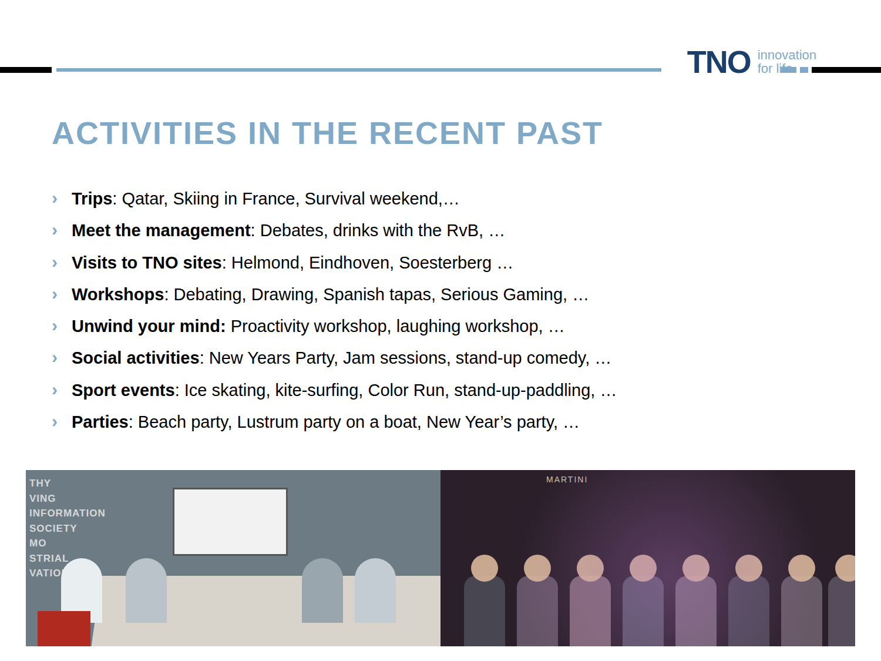TNO
innovation
for life
ACTIVITIES IN THE RECENT PAST
Trips: Qatar, Skiing in France, Survival weekend,…
Meet the management: Debates, drinks with the RvB, …
Visits to TNO sites: Helmond, Eindhoven, Soesterberg …
Workshops: Debating, Drawing, Spanish tapas, Serious Gaming, …
Unwind your mind: Proactivity workshop, laughing workshop, …
Social activities: New Years Party, Jam sessions, stand-up comedy, …
Sport events: Ice skating, kite-surfing, Color Run, stand-up-paddling, …
Parties: Beach party, Lustrum party on a boat, New Year’s party, …
THY
VING
INFORMATION
SOCIETY
MO
STRIAL
VATION
MARTINI